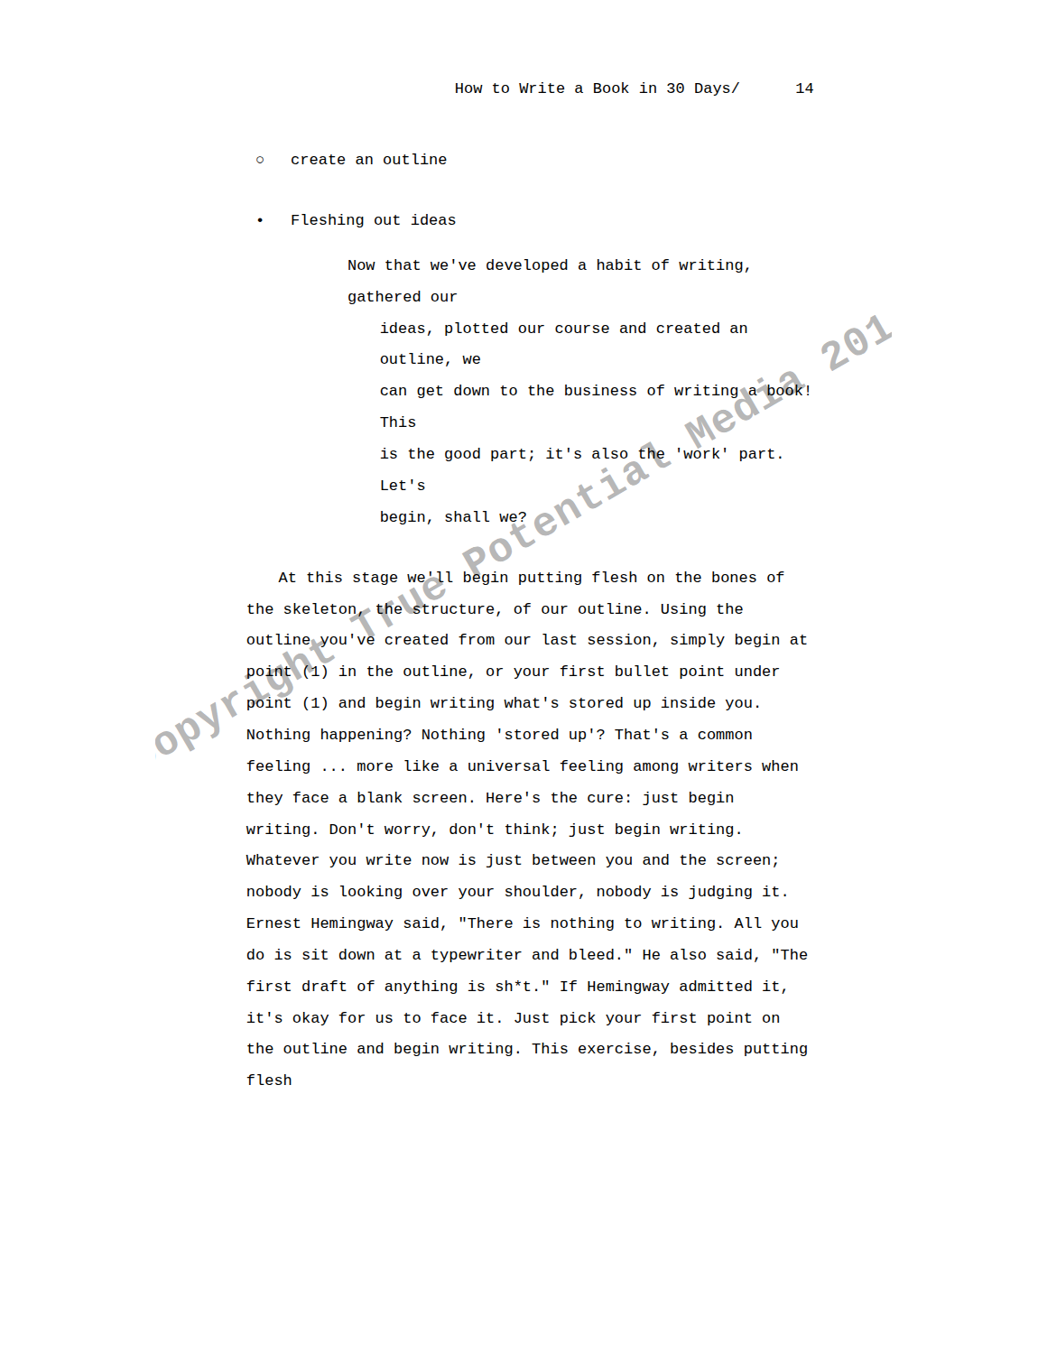Copyright True Potential Media 2014
How to Write a Book in 30 Days/ 14
○create an outline
•Fleshing out ideas
Now that we've developed a habit of writing, gathered our
ideas, plotted our course and created an outline, we
can get down to the business of writing a book! This
is the good part; it's also the 'work' part. Let's
begin, shall we?
At this stage we'll begin putting flesh on the bones of the skeleton, the structure, of our outline. Using the outline you've created from our last session, simply begin at point (1) in the outline, or your first bullet point under point (1) and begin writing what's stored up inside you. Nothing happening? Nothing 'stored up'? That's a common feeling ... more like a universal feeling among writers when they face a blank screen. Here's the cure: just begin writing. Don't worry, don't think; just begin writing. Whatever you write now is just between you and the screen; nobody is looking over your shoulder, nobody is judging it. Ernest Hemingway said, "There is nothing to writing. All you do is sit down at a typewriter and bleed." He also said, "The first draft of anything is sh*t." If Hemingway admitted it, it's okay for us to face it. Just pick your first point on the outline and begin writing. This exercise, besides putting flesh